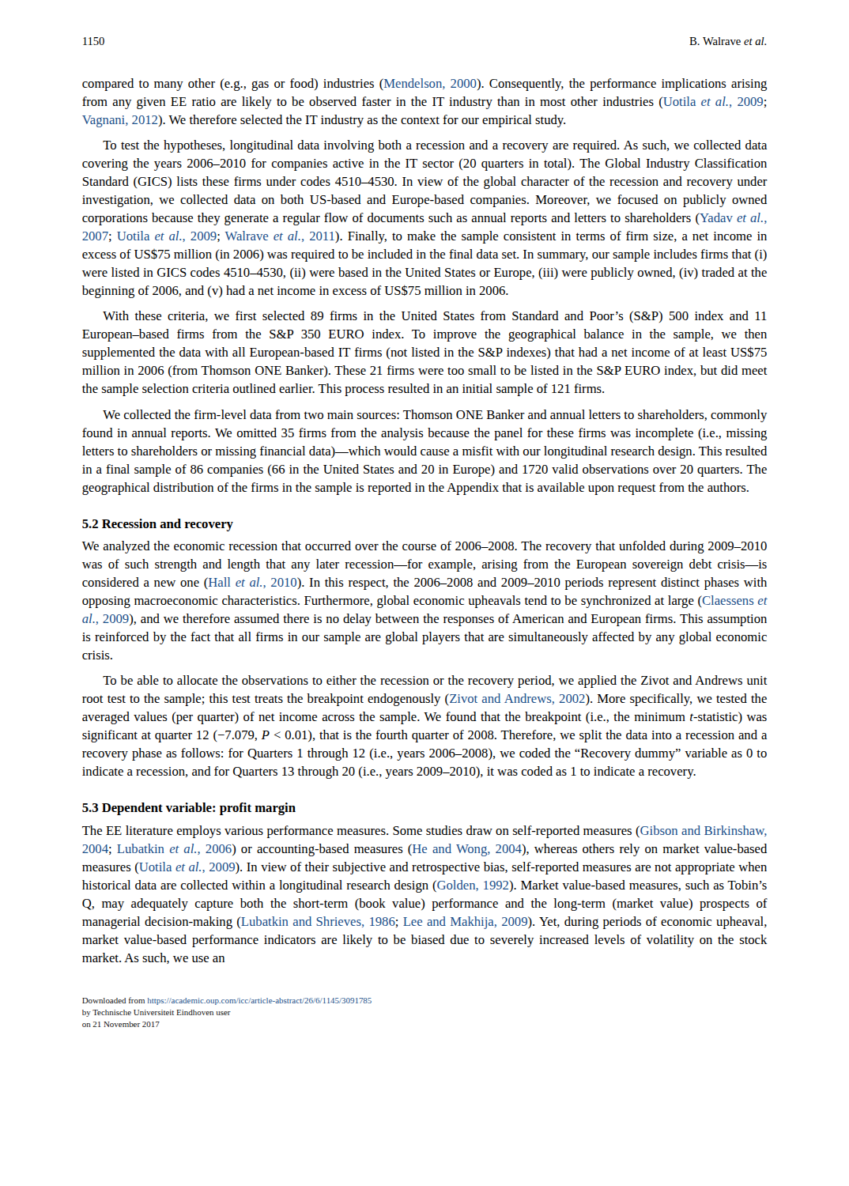1150 B. Walrave et al.
compared to many other (e.g., gas or food) industries (Mendelson, 2000). Consequently, the performance implications arising from any given EE ratio are likely to be observed faster in the IT industry than in most other industries (Uotila et al., 2009; Vagnani, 2012). We therefore selected the IT industry as the context for our empirical study.
To test the hypotheses, longitudinal data involving both a recession and a recovery are required. As such, we collected data covering the years 2006–2010 for companies active in the IT sector (20 quarters in total). The Global Industry Classification Standard (GICS) lists these firms under codes 4510–4530. In view of the global character of the recession and recovery under investigation, we collected data on both US-based and Europe-based companies. Moreover, we focused on publicly owned corporations because they generate a regular flow of documents such as annual reports and letters to shareholders (Yadav et al., 2007; Uotila et al., 2009; Walrave et al., 2011). Finally, to make the sample consistent in terms of firm size, a net income in excess of US$75 million (in 2006) was required to be included in the final data set. In summary, our sample includes firms that (i) were listed in GICS codes 4510–4530, (ii) were based in the United States or Europe, (iii) were publicly owned, (iv) traded at the beginning of 2006, and (v) had a net income in excess of US$75 million in 2006.
With these criteria, we first selected 89 firms in the United States from Standard and Poor’s (S&P) 500 index and 11 European–based firms from the S&P 350 EURO index. To improve the geographical balance in the sample, we then supplemented the data with all European-based IT firms (not listed in the S&P indexes) that had a net income of at least US$75 million in 2006 (from Thomson ONE Banker). These 21 firms were too small to be listed in the S&P EURO index, but did meet the sample selection criteria outlined earlier. This process resulted in an initial sample of 121 firms.
We collected the firm-level data from two main sources: Thomson ONE Banker and annual letters to shareholders, commonly found in annual reports. We omitted 35 firms from the analysis because the panel for these firms was incomplete (i.e., missing letters to shareholders or missing financial data)—which would cause a misfit with our longitudinal research design. This resulted in a final sample of 86 companies (66 in the United States and 20 in Europe) and 1720 valid observations over 20 quarters. The geographical distribution of the firms in the sample is reported in the Appendix that is available upon request from the authors.
5.2 Recession and recovery
We analyzed the economic recession that occurred over the course of 2006–2008. The recovery that unfolded during 2009–2010 was of such strength and length that any later recession—for example, arising from the European sovereign debt crisis—is considered a new one (Hall et al., 2010). In this respect, the 2006–2008 and 2009–2010 periods represent distinct phases with opposing macroeconomic characteristics. Furthermore, global economic upheavals tend to be synchronized at large (Claessens et al., 2009), and we therefore assumed there is no delay between the responses of American and European firms. This assumption is reinforced by the fact that all firms in our sample are global players that are simultaneously affected by any global economic crisis.
To be able to allocate the observations to either the recession or the recovery period, we applied the Zivot and Andrews unit root test to the sample; this test treats the breakpoint endogenously (Zivot and Andrews, 2002). More specifically, we tested the averaged values (per quarter) of net income across the sample. We found that the breakpoint (i.e., the minimum t-statistic) was significant at quarter 12 (−7.079, P < 0.01), that is the fourth quarter of 2008. Therefore, we split the data into a recession and a recovery phase as follows: for Quarters 1 through 12 (i.e., years 2006–2008), we coded the “Recovery dummy” variable as 0 to indicate a recession, and for Quarters 13 through 20 (i.e., years 2009–2010), it was coded as 1 to indicate a recovery.
5.3 Dependent variable: profit margin
The EE literature employs various performance measures. Some studies draw on self-reported measures (Gibson and Birkinshaw, 2004; Lubatkin et al., 2006) or accounting-based measures (He and Wong, 2004), whereas others rely on market value-based measures (Uotila et al., 2009). In view of their subjective and retrospective bias, self-reported measures are not appropriate when historical data are collected within a longitudinal research design (Golden, 1992). Market value-based measures, such as Tobin’s Q, may adequately capture both the short-term (book value) performance and the long-term (market value) prospects of managerial decision-making (Lubatkin and Shrieves, 1986; Lee and Makhija, 2009). Yet, during periods of economic upheaval, market value-based performance indicators are likely to be biased due to severely increased levels of volatility on the stock market. As such, we use an
Downloaded from https://academic.oup.com/icc/article-abstract/26/6/1145/3091785
by Technische Universiteit Eindhoven user
on 21 November 2017